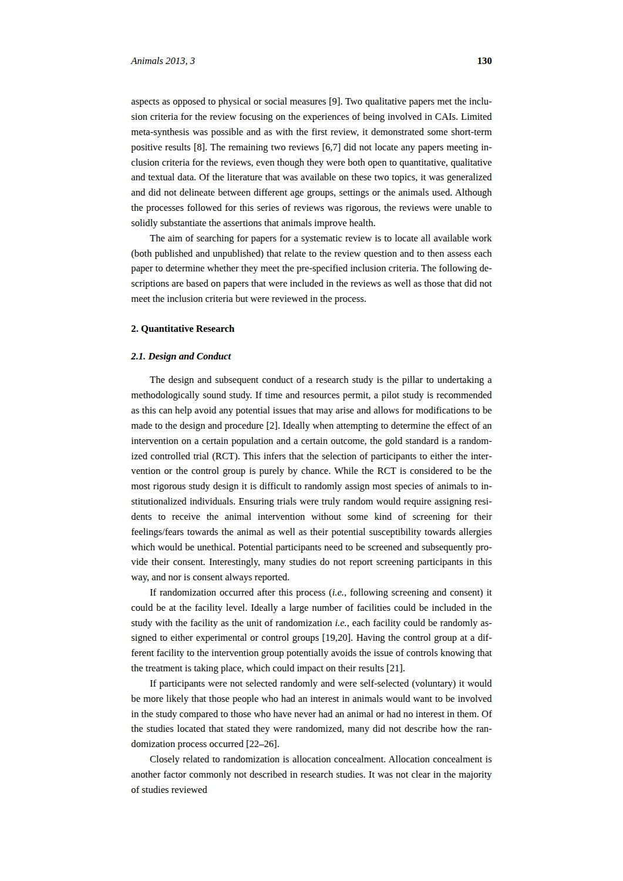Animals 2013, 3 130
aspects as opposed to physical or social measures [9]. Two qualitative papers met the inclusion criteria for the review focusing on the experiences of being involved in CAIs. Limited meta-synthesis was possible and as with the first review, it demonstrated some short-term positive results [8]. The remaining two reviews [6,7] did not locate any papers meeting inclusion criteria for the reviews, even though they were both open to quantitative, qualitative and textual data. Of the literature that was available on these two topics, it was generalized and did not delineate between different age groups, settings or the animals used. Although the processes followed for this series of reviews was rigorous, the reviews were unable to solidly substantiate the assertions that animals improve health.
The aim of searching for papers for a systematic review is to locate all available work (both published and unpublished) that relate to the review question and to then assess each paper to determine whether they meet the pre-specified inclusion criteria. The following descriptions are based on papers that were included in the reviews as well as those that did not meet the inclusion criteria but were reviewed in the process.
2. Quantitative Research
2.1. Design and Conduct
The design and subsequent conduct of a research study is the pillar to undertaking a methodologically sound study. If time and resources permit, a pilot study is recommended as this can help avoid any potential issues that may arise and allows for modifications to be made to the design and procedure [2]. Ideally when attempting to determine the effect of an intervention on a certain population and a certain outcome, the gold standard is a randomized controlled trial (RCT). This infers that the selection of participants to either the intervention or the control group is purely by chance. While the RCT is considered to be the most rigorous study design it is difficult to randomly assign most species of animals to institutionalized individuals. Ensuring trials were truly random would require assigning residents to receive the animal intervention without some kind of screening for their feelings/fears towards the animal as well as their potential susceptibility towards allergies which would be unethical. Potential participants need to be screened and subsequently provide their consent. Interestingly, many studies do not report screening participants in this way, and nor is consent always reported.
If randomization occurred after this process (i.e., following screening and consent) it could be at the facility level. Ideally a large number of facilities could be included in the study with the facility as the unit of randomization i.e., each facility could be randomly assigned to either experimental or control groups [19,20]. Having the control group at a different facility to the intervention group potentially avoids the issue of controls knowing that the treatment is taking place, which could impact on their results [21].
If participants were not selected randomly and were self-selected (voluntary) it would be more likely that those people who had an interest in animals would want to be involved in the study compared to those who have never had an animal or had no interest in them. Of the studies located that stated they were randomized, many did not describe how the randomization process occurred [22–26].
Closely related to randomization is allocation concealment. Allocation concealment is another factor commonly not described in research studies. It was not clear in the majority of studies reviewed